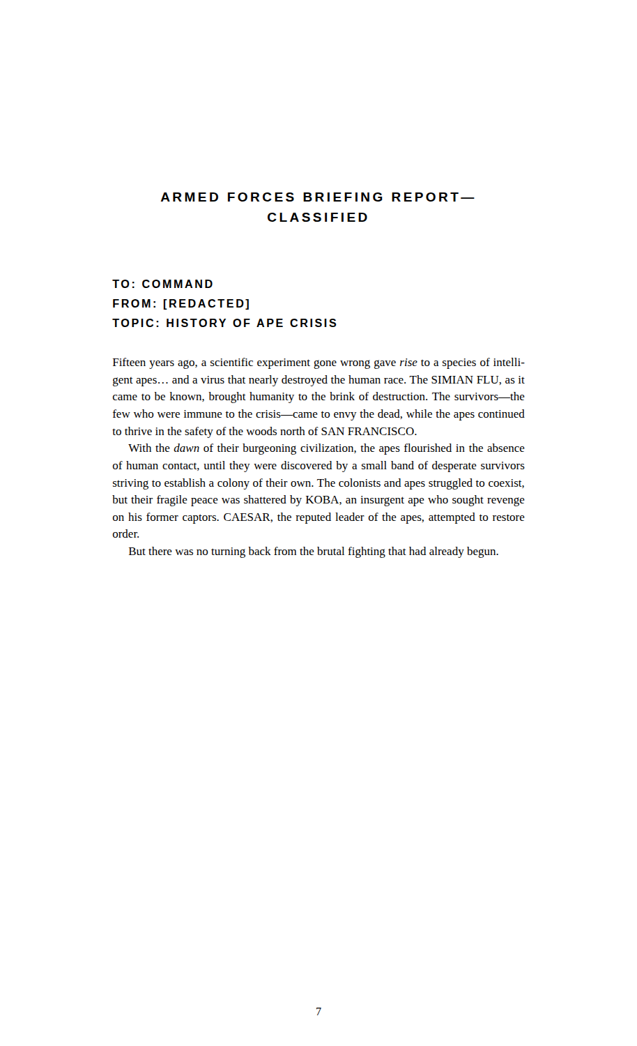Armed Forces Briefing Report—
Classified
To: Command
From: [Redacted]
Topic: History of Ape Crisis
Fifteen years ago, a scientific experiment gone wrong gave rise to a species of intelligent apes… and a virus that nearly destroyed the human race. The SIMIAN FLU, as it came to be known, brought humanity to the brink of destruction. The survivors—the few who were immune to the crisis—came to envy the dead, while the apes continued to thrive in the safety of the woods north of SAN FRANCISCO.
With the dawn of their burgeoning civilization, the apes flourished in the absence of human contact, until they were discovered by a small band of desperate survivors striving to establish a colony of their own. The colonists and apes struggled to coexist, but their fragile peace was shattered by KOBA, an insurgent ape who sought revenge on his former captors. CAESAR, the reputed leader of the apes, attempted to restore order.
But there was no turning back from the brutal fighting that had already begun.
7